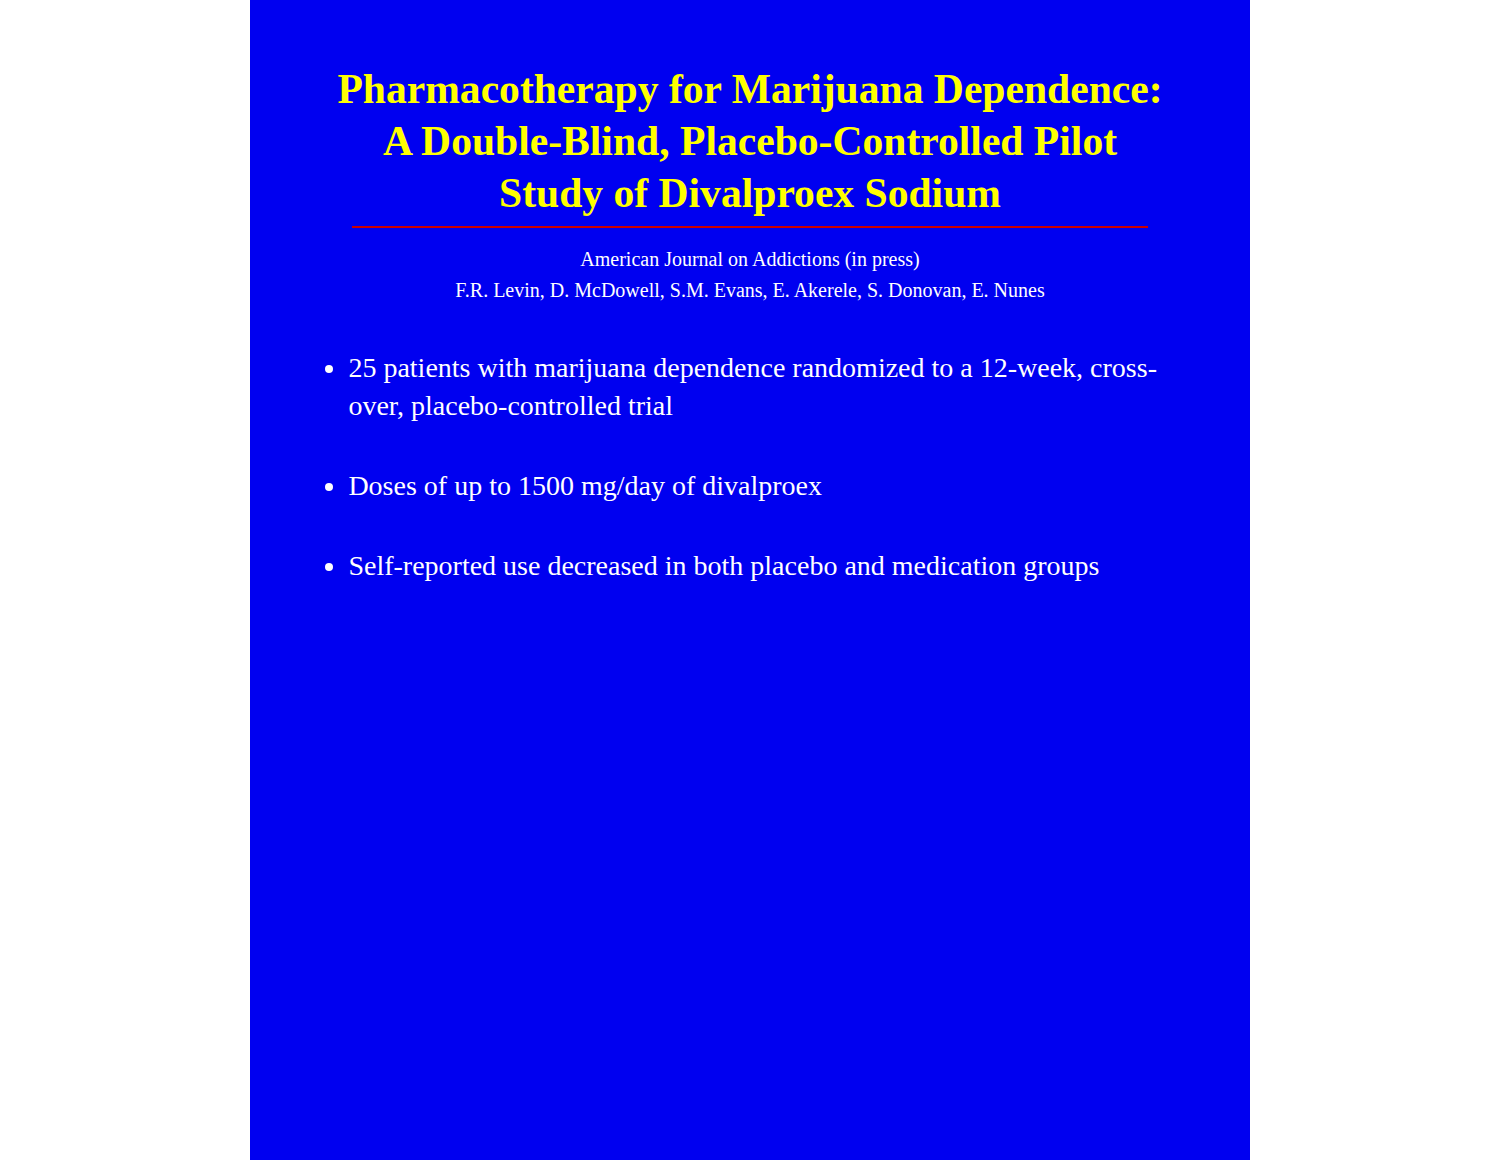Pharmacotherapy for Marijuana Dependence:
A Double-Blind, Placebo-Controlled Pilot
Study of Divalproex Sodium
American Journal on Addictions (in press)
F.R. Levin, D. McDowell, S.M. Evans, E. Akerele, S. Donovan, E. Nunes
25 patients with marijuana dependence randomized to a 12-week, cross-over, placebo-controlled trial
Doses of up to 1500 mg/day of divalproex
Self-reported use decreased in both placebo and medication groups